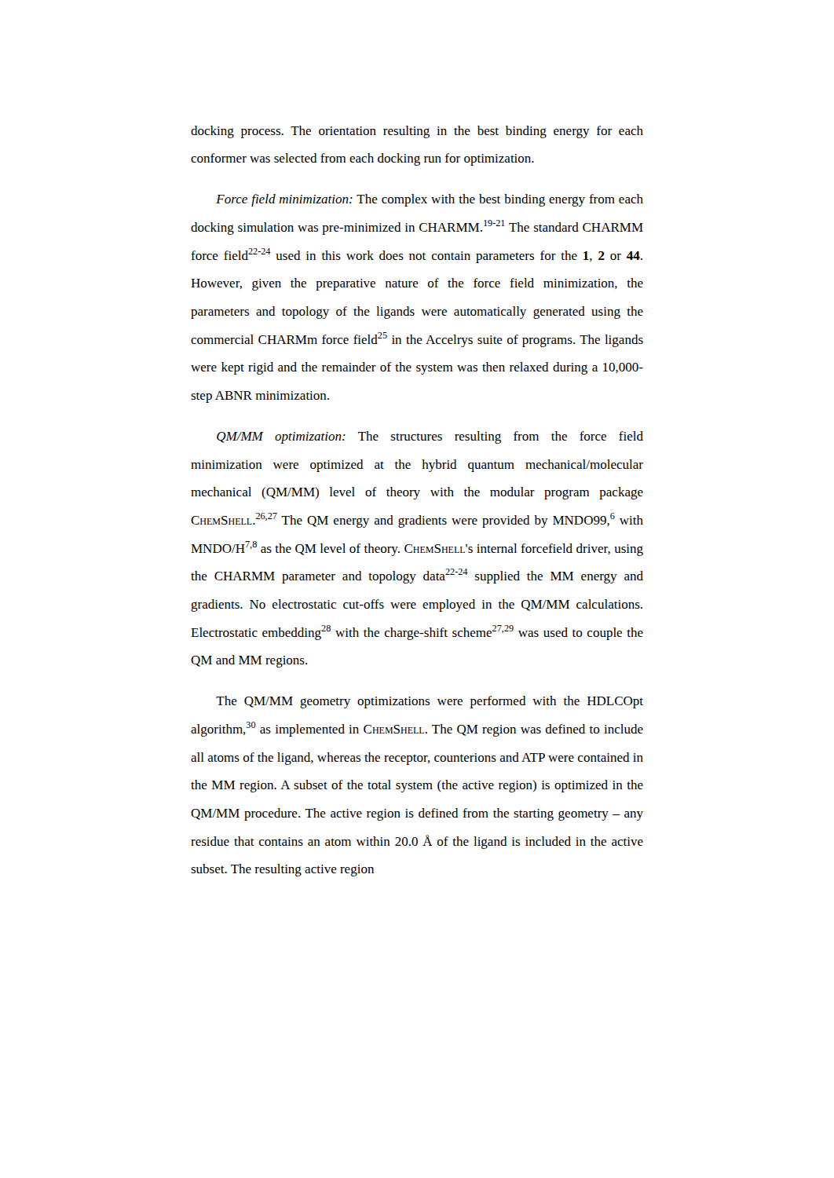docking process. The orientation resulting in the best binding energy for each conformer was selected from each docking run for optimization.
Force field minimization: The complex with the best binding energy from each docking simulation was pre-minimized in CHARMM.19-21 The standard CHARMM force field22-24 used in this work does not contain parameters for the 1, 2 or 44. However, given the preparative nature of the force field minimization, the parameters and topology of the ligands were automatically generated using the commercial CHARMm force field25 in the Accelrys suite of programs. The ligands were kept rigid and the remainder of the system was then relaxed during a 10,000-step ABNR minimization.
QM/MM optimization: The structures resulting from the force field minimization were optimized at the hybrid quantum mechanical/molecular mechanical (QM/MM) level of theory with the modular program package ChemShell.26,27 The QM energy and gradients were provided by MNDO99,6 with MNDO/H7,8 as the QM level of theory. ChemShell's internal forcefield driver, using the CHARMM parameter and topology data22-24 supplied the MM energy and gradients. No electrostatic cut-offs were employed in the QM/MM calculations. Electrostatic embedding28 with the charge-shift scheme27,29 was used to couple the QM and MM regions.
The QM/MM geometry optimizations were performed with the HDLCOpt algorithm,30 as implemented in ChemShell. The QM region was defined to include all atoms of the ligand, whereas the receptor, counterions and ATP were contained in the MM region. A subset of the total system (the active region) is optimized in the QM/MM procedure. The active region is defined from the starting geometry – any residue that contains an atom within 20.0 Å of the ligand is included in the active subset. The resulting active region